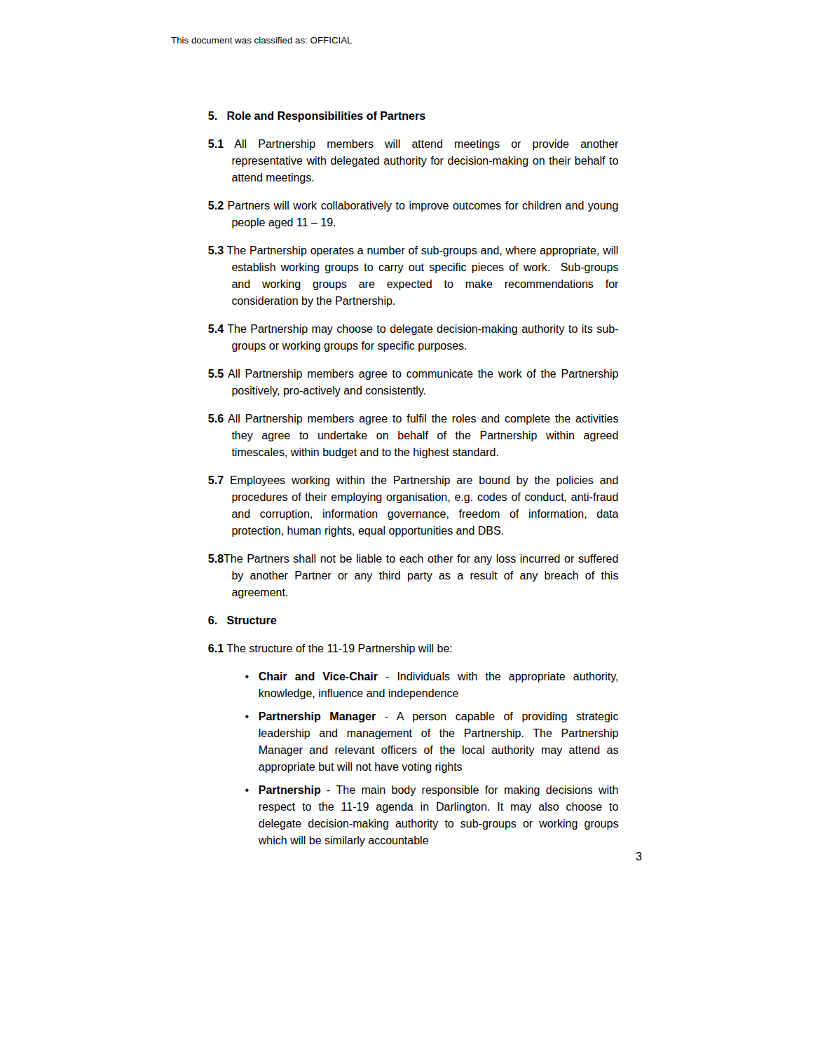This document was classified as: OFFICIAL
5. Role and Responsibilities of Partners
5.1 All Partnership members will attend meetings or provide another representative with delegated authority for decision-making on their behalf to attend meetings.
5.2 Partners will work collaboratively to improve outcomes for children and young people aged 11 – 19.
5.3 The Partnership operates a number of sub-groups and, where appropriate, will establish working groups to carry out specific pieces of work. Sub-groups and working groups are expected to make recommendations for consideration by the Partnership.
5.4 The Partnership may choose to delegate decision-making authority to its sub-groups or working groups for specific purposes.
5.5 All Partnership members agree to communicate the work of the Partnership positively, pro-actively and consistently.
5.6 All Partnership members agree to fulfil the roles and complete the activities they agree to undertake on behalf of the Partnership within agreed timescales, within budget and to the highest standard.
5.7 Employees working within the Partnership are bound by the policies and procedures of their employing organisation, e.g. codes of conduct, anti-fraud and corruption, information governance, freedom of information, data protection, human rights, equal opportunities and DBS.
5.8 The Partners shall not be liable to each other for any loss incurred or suffered by another Partner or any third party as a result of any breach of this agreement.
6. Structure
6.1 The structure of the 11-19 Partnership will be:
Chair and Vice-Chair - Individuals with the appropriate authority, knowledge, influence and independence
Partnership Manager - A person capable of providing strategic leadership and management of the Partnership. The Partnership Manager and relevant officers of the local authority may attend as appropriate but will not have voting rights
Partnership - The main body responsible for making decisions with respect to the 11-19 agenda in Darlington. It may also choose to delegate decision-making authority to sub-groups or working groups which will be similarly accountable
3